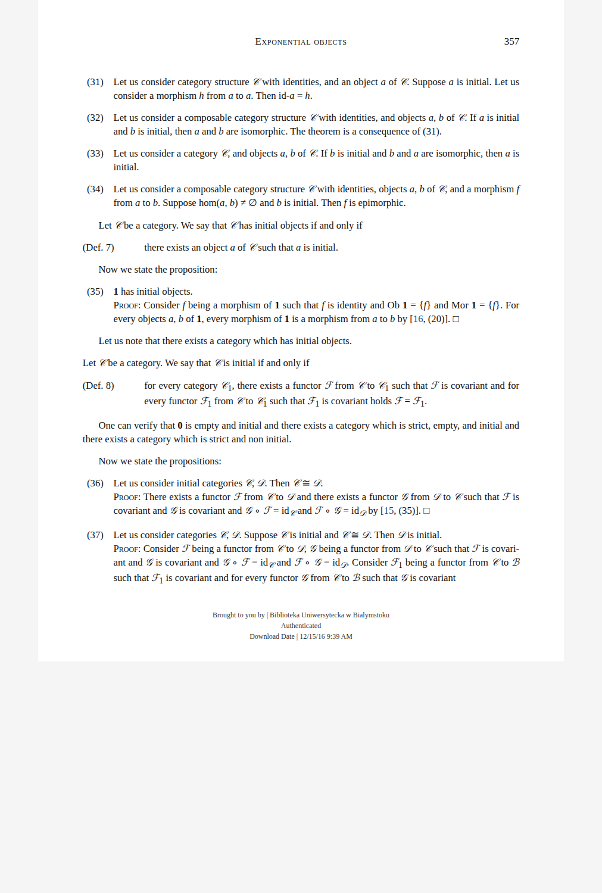Exponential objects 357
(31) Let us consider category structure 𝒞 with identities, and an object a of 𝒞. Suppose a is initial. Let us consider a morphism h from a to a. Then id-a = h.
(32) Let us consider a composable category structure 𝒞 with identities, and objects a, b of 𝒞. If a is initial and b is initial, then a and b are isomorphic. The theorem is a consequence of (31).
(33) Let us consider a category 𝒞, and objects a, b of 𝒞. If b is initial and b and a are isomorphic, then a is initial.
(34) Let us consider a composable category structure 𝒞 with identities, objects a, b of 𝒞, and a morphism f from a to b. Suppose hom(a, b) ≠ ∅ and b is initial. Then f is epimorphic.
Let 𝒞 be a category. We say that 𝒞 has initial objects if and only if
(Def. 7) there exists an object a of 𝒞 such that a is initial.
Now we state the proposition:
(35) 1 has initial objects.
Proof: Consider f being a morphism of 1 such that f is identity and Ob 1 = {f} and Mor 1 = {f}. For every objects a, b of 1, every morphism of 1 is a morphism from a to b by [16, (20)]. □
Let us note that there exists a category which has initial objects.
Let 𝒞 be a category. We say that 𝒞 is initial if and only if
(Def. 8) for every category 𝒞1, there exists a functor ℱ from 𝒞 to 𝒞1 such that ℱ is covariant and for every functor ℱ1 from 𝒞 to 𝒞1 such that ℱ1 is covariant holds ℱ = ℱ1.
One can verify that 0 is empty and initial and there exists a category which is strict, empty, and initial and there exists a category which is strict and non initial.
Now we state the propositions:
(36) Let us consider initial categories 𝒞, 𝒟. Then 𝒞 ≅ 𝒟.
Proof: There exists a functor ℱ from 𝒞 to 𝒟 and there exists a functor 𝒢 from 𝒟 to 𝒞 such that ℱ is covariant and 𝒢 is covariant and 𝒢 ∘ ℱ = id𝒞 and ℱ ∘ 𝒢 = id𝒟 by [15, (35)]. □
(37) Let us consider categories 𝒞, 𝒟. Suppose 𝒞 is initial and 𝒞 ≅ 𝒟. Then 𝒟 is initial.
Proof: Consider ℱ being a functor from 𝒞 to 𝒟, 𝒢 being a functor from 𝒟 to 𝒞 such that ℱ is covariant and 𝒢 is covariant and 𝒢 ∘ ℱ = id𝒞 and ℱ ∘ 𝒢 = id𝒟. Consider ℱ1 being a functor from 𝒞 to ℬ such that ℱ1 is covariant and for every functor 𝒢 from 𝒞 to ℬ such that 𝒢 is covariant
Brought to you by | Biblioteka Uniwersytecka w Bialymstoku Authenticated Download Date | 12/15/16 9:39 AM